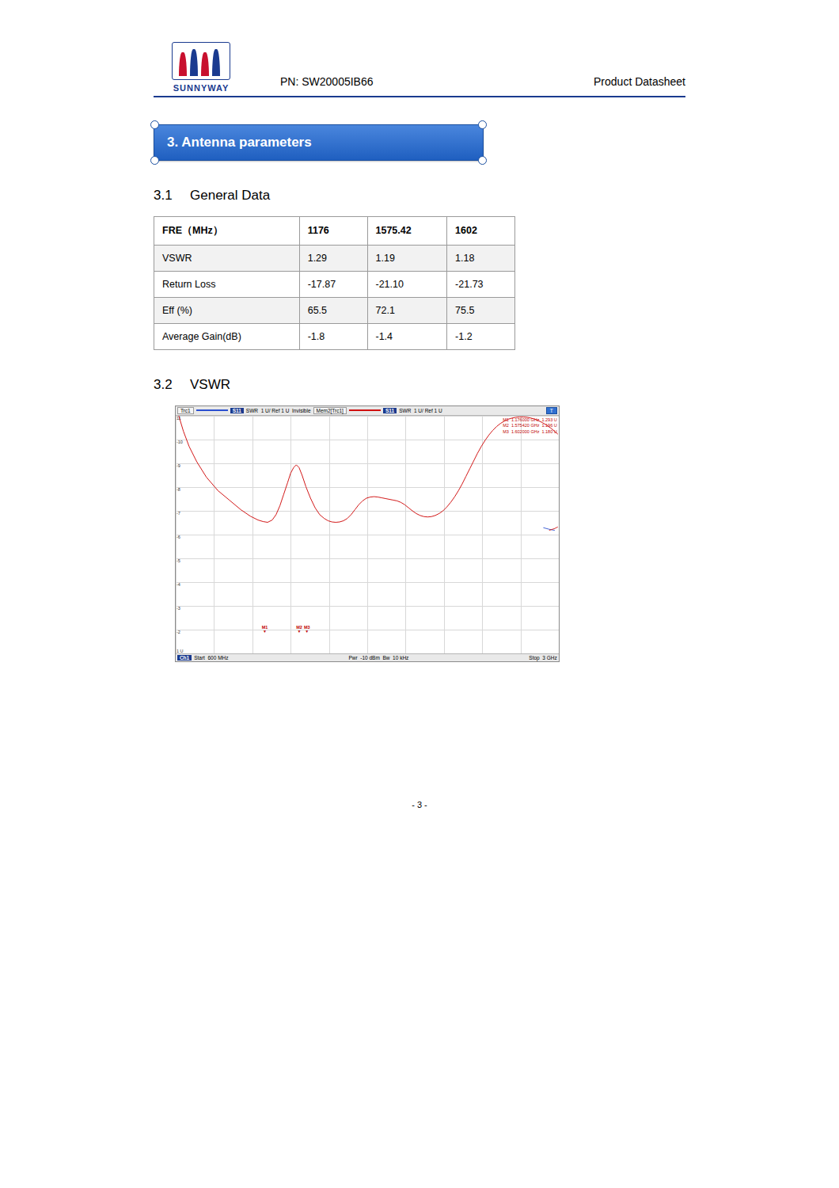SUNNYWAY
PN: SW20005IB66
Product Datasheet
3. Antenna parameters
3.1 General Data
| FRE（MHz） | 1176 | 1575.42 | 1602 |
| --- | --- | --- | --- |
| VSWR | 1.29 | 1.19 | 1.18 |
| Return Loss | -17.87 | -21.10 | -21.73 |
| Eff (%) | 65.5 | 72.1 | 75.5 |
| Average Gain(dB) | -1.8 | -1.4 | -1.2 |
3.2 VSWR
Trc1 S11 SWR 1 U/ Ref 1 U Invisible Mem2[Trc1] S11 SWR 1 U/ Ref 1 U T
11
-10
-9
-8
-7
-6
-5
-4
-3
-2
1 U
M1 1.176000 GHz 1.293 U
M2 1.575420 GHz 1.196 U
M3 1.602000 GHz 1.180 U
M1
M2
M3
Ch1 Start 600 MHz Pwr -10 dBm Bw 10 kHz Stop 3 GHz
- 3 -